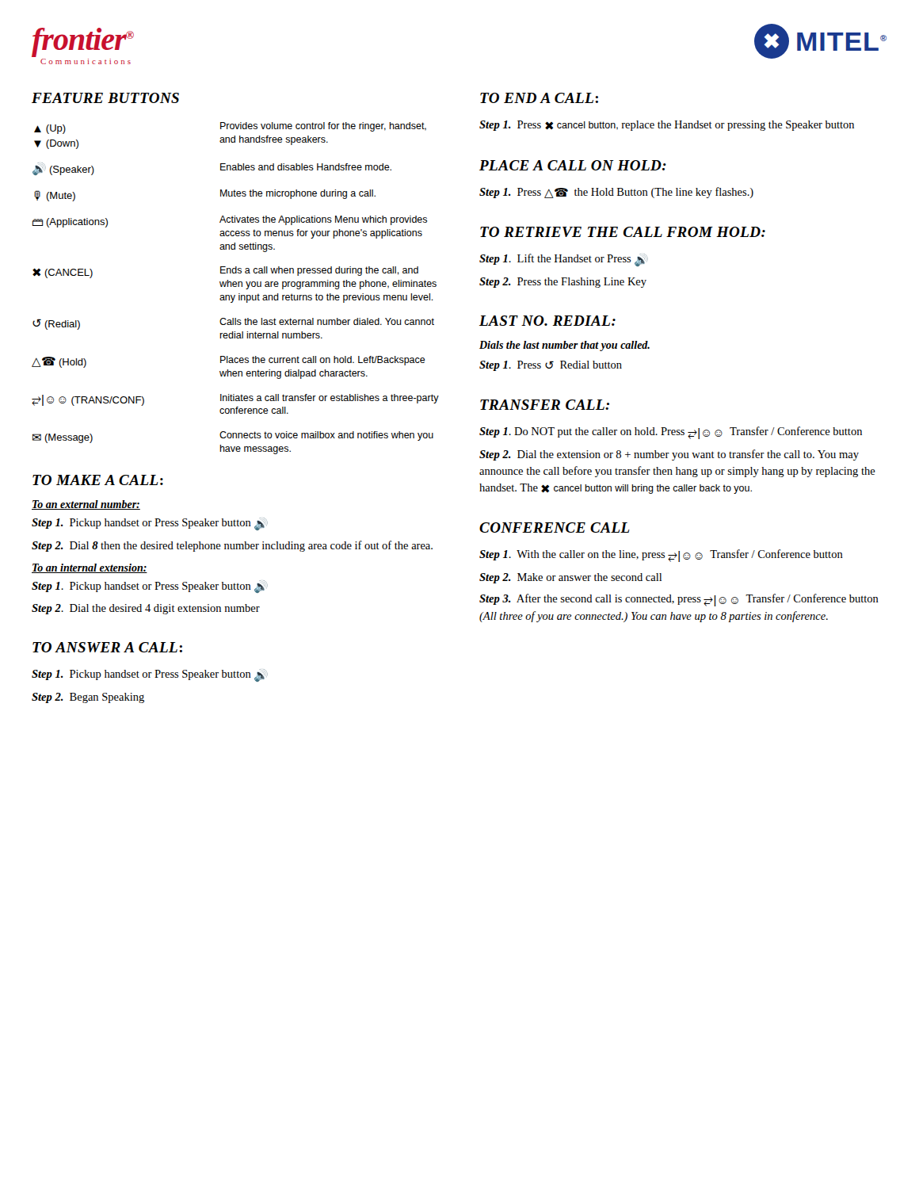frontier®
Communications
✖
MITEL®
FEATURE BUTTONS
| ▲ (Up) ▼ (Down) | Provides volume control for the ringer, handset, and handsfree speakers. |
| 🔊 (Speaker) | Enables and disables Handsfree mode. |
| 🎙 (Mute) | Mutes the microphone during a call. |
| 🗃 (Applications) | Activates the Applications Menu which provides access to menus for your phone's applications and settings. |
| ✖ (CANCEL) | Ends a call when pressed during the call, and when you are programming the phone, eliminates any input and returns to the previous menu level. |
| ↺ (Redial) | Calls the last external number dialed. You cannot redial internal numbers. |
| △☎ (Hold) | Places the current call on hold. Left/Backspace when entering dialpad characters. |
| ⥂/☺☺ (TRANS/CONF) | Initiates a call transfer or establishes a three-party conference call. |
| ✉ (Message) | Connects to voice mailbox and notifies when you have messages. |
TO MAKE A CALL:
To an external number:
Step 1. Pickup handset or Press Speaker button 🔊
Step 2. Dial 8 then the desired telephone number including area code if out of the area.
To an internal extension:
Step 1. Pickup handset or Press Speaker button 🔊
Step 2. Dial the desired 4 digit extension number
TO ANSWER A CALL:
Step 1. Pickup handset or Press Speaker button 🔊
Step 2. Began Speaking
TO END A CALL:
Step 1. Press ✖cancel button, replace the Handset or pressing the Speaker button
PLACE A CALL ON HOLD:
Step 1. Press △☎ the Hold Button (The line key flashes.)
TO RETRIEVE THE CALL FROM HOLD:
Step 1. Lift the Handset or Press 🔊
Step 2. Press the Flashing Line Key
LAST NO. REDIAL:
Dials the last number that you called.
Step 1. Press ↺ Redial button
TRANSFER CALL:
Step 1. Do NOT put the caller on hold. Press ⥂|☺☺ Transfer / Conference button
Step 2. Dial the extension or 8 + number you want to transfer the call to. You may announce the call before you transfer then hang up or simply hang up by replacing the handset. The ✖cancel button will bring the caller back to you.
CONFERENCE CALL
Step 1. With the caller on the line, press ⥂|☺☺ Transfer / Conference button
Step 2. Make or answer the second call
Step 3. After the second call is connected, press ⥂|☺☺ Transfer / Conference button (All three of you are connected.) You can have up to 8 parties in conference.